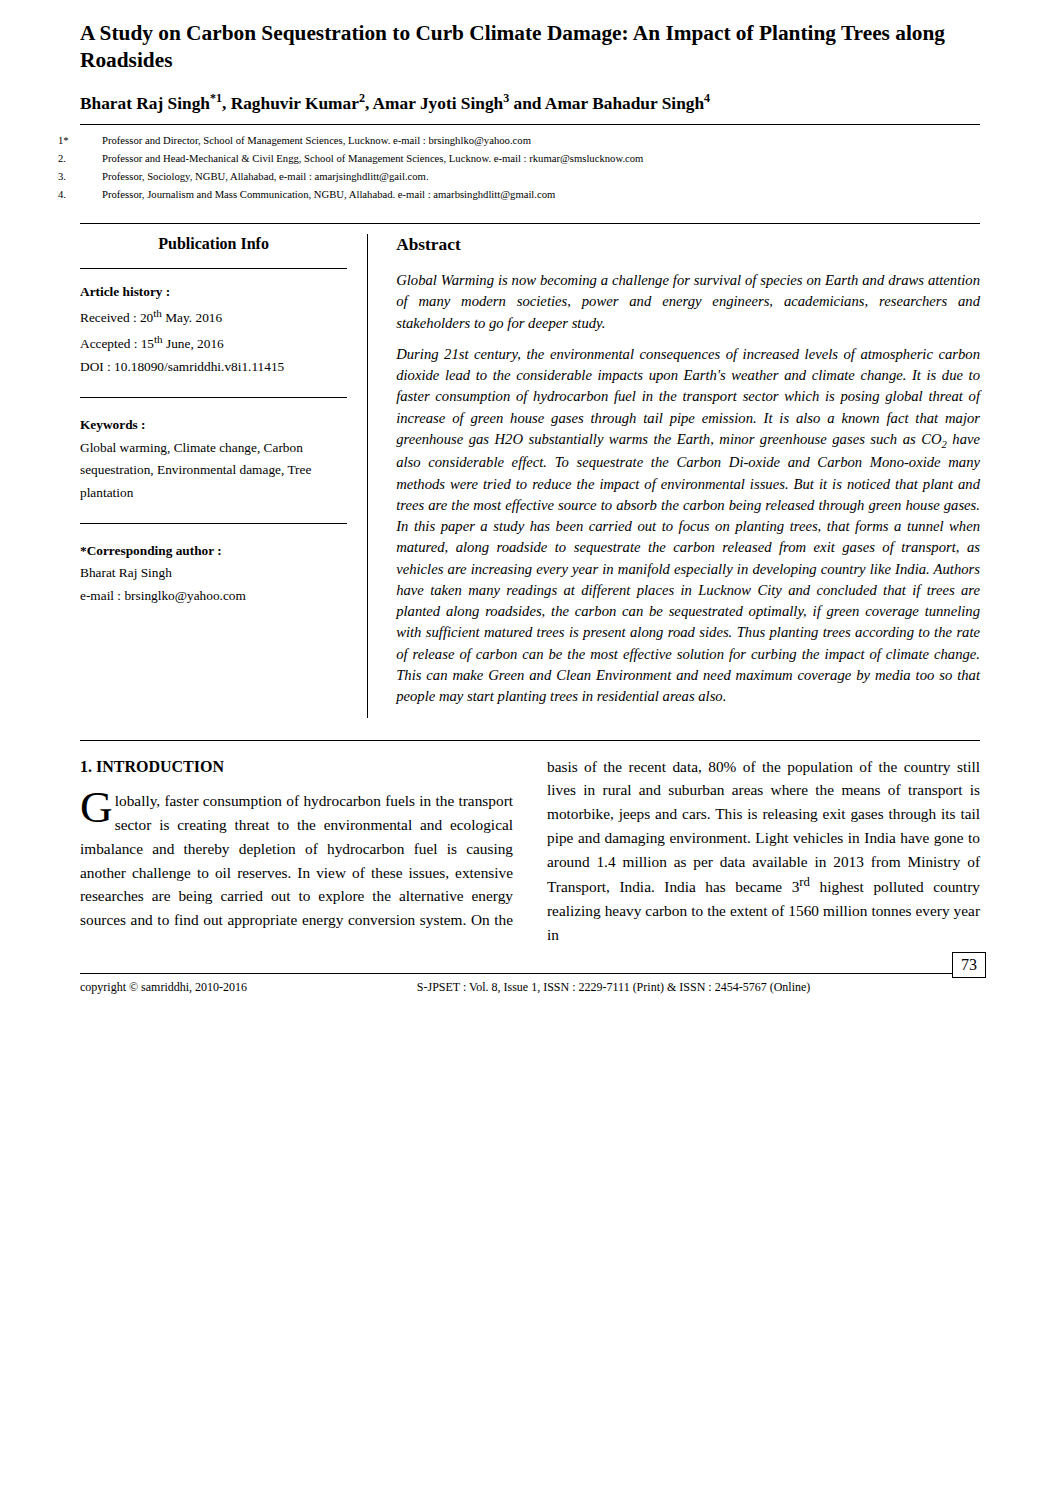A Study on Carbon Sequestration to Curb Climate Damage: An Impact of Planting Trees along Roadsides
Bharat Raj Singh*1, Raghuvir Kumar2, Amar Jyoti Singh3 and Amar Bahadur Singh4
1*Professor and Director, School of Management Sciences, Lucknow. e-mail : brsinghlko@yahoo.com
2. Professor and Head-Mechanical & Civil Engg, School of Management Sciences, Lucknow. e-mail : rkumar@smslucknow.com
3. Professor, Sociology, NGBU, Allahabad, e-mail : amarjsinghdlitt@gail.com.
4. Professor, Journalism and Mass Communication, NGBU, Allahabad. e-mail : amarbsinghdlitt@gmail.com
Publication Info
Article history :
Received : 20th May. 2016
Accepted : 15th June, 2016
DOI : 10.18090/samriddhi.v8i1.11415
Keywords :
Global warming, Climate change, Carbon sequestration, Environmental damage, Tree plantation
*Corresponding author :
Bharat Raj Singh
e-mail : brsinglko@yahoo.com
Abstract
Global Warming is now becoming a challenge for survival of species on Earth and draws attention of many modern societies, power and energy engineers, academicians, researchers and stakeholders to go for deeper study.
During 21st century, the environmental consequences of increased levels of atmospheric carbon dioxide lead to the considerable impacts upon Earth's weather and climate change. It is due to faster consumption of hydrocarbon fuel in the transport sector which is posing global threat of increase of green house gases through tail pipe emission. It is also a known fact that major greenhouse gas H2O substantially warms the Earth, minor greenhouse gases such as CO2 have also considerable effect. To sequestrate the Carbon Di-oxide and Carbon Mono-oxide many methods were tried to reduce the impact of environmental issues. But it is noticed that plant and trees are the most effective source to absorb the carbon being released through green house gases. In this paper a study has been carried out to focus on planting trees, that forms a tunnel when matured, along roadside to sequestrate the carbon released from exit gases of transport, as vehicles are increasing every year in manifold especially in developing country like India. Authors have taken many readings at different places in Lucknow City and concluded that if trees are planted along roadsides, the carbon can be sequestrated optimally, if green coverage tunneling with sufficient matured trees is present along road sides. Thus planting trees according to the rate of release of carbon can be the most effective solution for curbing the impact of climate change. This can make Green and Clean Environment and need maximum coverage by media too so that people may start planting trees in residential areas also.
1. INTRODUCTION
Globally, faster consumption of hydrocarbon fuels in the transport sector is creating threat to the environmental and ecological imbalance and thereby depletion of hydrocarbon fuel is causing another challenge to oil reserves. In view of these issues, extensive researches are being carried out to explore the alternative energy sources and to find out appropriate energy conversion system. On the basis of the recent data, 80% of the population of the country still lives in rural and suburban areas where the means of transport is motorbike, jeeps and cars. This is releasing exit gases through its tail pipe and damaging environment. Light vehicles in India have gone to around 1.4 million as per data available in 2013 from Ministry of Transport, India. India has became 3rd highest polluted country realizing heavy carbon to the extent of 1560 million tonnes every year in
73
copyright © samriddhi, 2010-2016
S-JPSET : Vol. 8, Issue 1, ISSN : 2229-7111 (Print) & ISSN : 2454-5767 (Online)